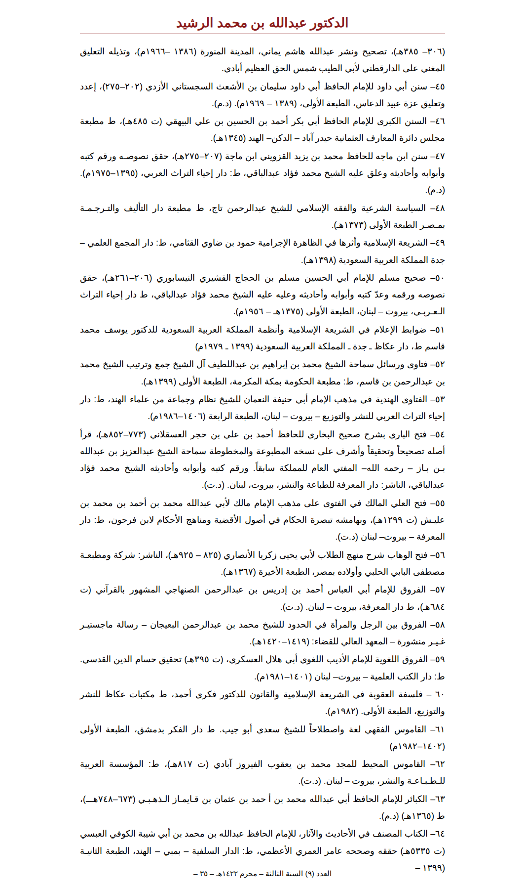الدكتور عبدالله بن محمد الرشيد
(٣٠٦– ٣٨٥هـ)، تصحيح ونشر عبدالله هاشم يماني، المدينة المنورة (١٣٨٦ –١٩٦٦م)، وتذيله التعليق المغني على الدارقطني لأبي الطيب شمس الحق العظيم أبادي.
٤٥– سنن أبي داود للإمام الحافظ أبي داود سليمان بن الأشعث السجستاني الأزدي (٢٠٢–٢٧٥)، إعدد وتعليق عزة عبيد الدعاس، الطبعة الأولى، (١٣٨٩ – ١٩٦٩م). (د.م).
٤٦– السنن الكبرى للإمام الحافظ أبي بكر أحمد بن الحسين بن علي البيهقي (ت ٤٨٥هـ)، ط مطبعة مجلس دائرة المعارف العثمانية حيدر آباد – الدكن– الهند (١٣٤٥هـ).
٤٧– سنن ابن ماجه للحافظ محمد بن يزيد القزويني ابن ماجة (٢٠٧–٢٧٥هـ)، حقق نصوصـه ورقم كتبه وأبوابه وأحاديثه وعلق عليه الشيخ محمد فؤاد عبدالباقي، ط: دار إحياء التراث العربي، (١٣٩٥–١٩٧٥م). (د.م).
٤٨– السياسة الشرعية والفقه الإسلامي للشيخ عبدالرحمن تاج، ط مطبعة دار التأليف والتـرجـمـة بمـصـر الطبعة الأولى (١٣٧٣هـ).
٤٩– الشريعة الإسلامية وأثرها في الظاهرة الإجرامية حمود بن ضاوي القثامي، ط: دار المجمع العلمي – جدة المملكة العربية السعودية (١٣٩٨هـ).
٥٠– صحيح مسلم للإمام أبي الحسين مسلم بن الحجاج القشيري النيسابوري (٢٠٦–٢٦١هـ)، حقق نصوصه ورقمه وعدّ كتبه وأبوابه وأحاديثه وعليه عليه الشيخ محمد فؤاد عبدالباقي، ط دار إحياء التراث الـعـربـي، بيروت – لبنان، الطبعة الأولى (١٣٧٥هـ – ١٩٥٦م).
٥١– ضوابط الإعلام في الشريعة الإسلامية وأنظمة المملكة العربية السعودية للدكتور يوسف محمد قاسم ط، دار عكاظ ـ جدة ـ المملكة العربية السعودية (١٣٩٩ ـ ١٩٧٩م)
٥٢– فتاوى ورسائل سماحة الشيخ محمد بن إبراهيم بن عبداللطيف آل الشيخ جمع وترتيب الشيخ محمد بن عبدالرحمن بن قاسم، ط: مطبعة الحكومة بمكة المكرمة، الطبعة الأولى (١٣٩٩هـ).
٥٣– الفتاوى الهندية في مذهب الإمام أبي حنيفة النعمان للشيخ نظام وجماعة من علماء الهند، ط: دار إحياء التراث العربي للنشر والتوزيع – بيروت – لبنان، الطبعة الرابعة (١٤٠٦–١٩٨٦م).
٥٤– فتح الباري بشرح صحيح البخاري للحافظ أحمد بن علي بن حجر العسقلاني (٧٧٣–٨٥٢هـ)، قرأ أصله تصحيحاً وتحقيقاً وأشرف على نسخه المطبوعة والمخطوطة سماحة الشيخ عبدالعزيز بن عبدالله بـن بـاز – رحمه الله– المفتي العام للمملكة سابقاً. ورقم كتبه وأبوابه وأحاديثه الشيخ محمد فؤاد عبدالباقي، الناشر: دار المعرفة للطباعة والنشر، بيروت، لبنان. (د.ت).
٥٥– فتح العلي المالك في الفتوى على مذهب الإمام مالك لأبي عبدالله محمد بن أحمد بن محمد بن عليـش (ت ١٢٩٩هـ)، وبهامشه تبصرة الحكام في أصول الأقضية ومناهج الأحكام لابن فرحون، ط: دار المعرفة – بيروت– لبنان (د.ت).
٥٦– فتح الوهاب شرح منهج الطلاب لأبي يحيى زكريا الأنصاري (٨٢٥ – ٩٢٥هـ)، الناشر: شركة ومطبعـة مصطفى البابي الحلبي وأولاده بمصر، الطبعة الأخيرة (١٣٦٧هـ).
٥٧– الفروق للإمام أبي العباس أحمد بن إدريس بن عبدالرحمن الصنهاجي المشهور بالقرآني (ت ٦٨٤هـ)، ط دار المعرفة، بيروت – لبنان. (د.ت).
٥٨– الفروق بين الرجل والمرأة في الحدود للشيخ محمد بن عبدالرحمن البعيجان – رسالة ماجستيـر غـيـر منشورة – المعهد العالي للقضاء: (١٤١٩–١٤٢٠هـ).
٥٩– الفروق اللغوية للإمام الأديب اللغوي أبي هلال العسكري، (ت ٣٩٥هـ) تحقيق حسام الدين القدسي. ط: دار الكتب العلمية – بيروت– لبنان (١٤٠١–١٩٨١م).
٦٠ – فلسفة العقوبة في الشريعة الإسلامية والقانون للدكتور فكري أحمد، ط مكتبات عكاظ للنشر والتوزيع، الطبعة الأولى. (١٩٨٢م).
٦١– القاموس الفقهي لغة واصطلاحاً للشيخ سعدي أبو جيب. ط دار الفكر بدمشق، الطبعة الأولى (١٤٠٢–١٩٨٢م)
٦٢– القاموس المحيط للمجد محمد بن يعقوب الفيروز آبادي (ت ٨١٧هـ)، ط: المؤسسة العربية للـطـبـاعـة والنشر، بيروت – لبنان. (د.ت).
٦٣– الكبائر للإمام الحافظ أبي عبدالله محمد بن أ حمد بن عثمان بن قـايمـاز الـذهـبـي (٦٧٣–٧٤٨هـــ)، ط (١٣٦٥هـ) (د.م).
٦٤– الكتاب المصنف في الأحاديث والآثار، للإمام الحافظ عبدالله بن محمد بن أبي شيبة الكوفي العبسي (ت ٥٣٣٥هـ) حققه وصححه عامر العمري الأعظمي، ط: الدار السلفية – بمبي – الهند، الطبعة الثانيـة (١٣٩٩ –
العدد (٩) السنة الثالثة – محرم ١٤٢٢هـ – ٣٥ –